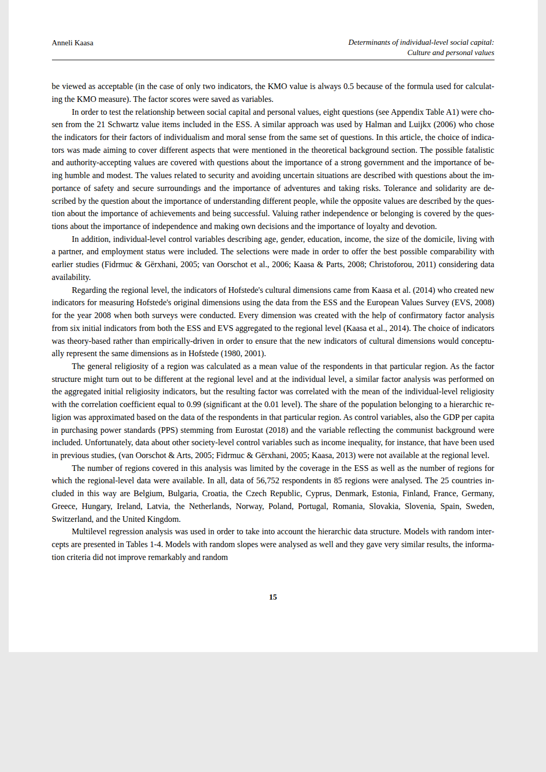Anneli Kaasa
Determinants of individual-level social capital:
Culture and personal values
be viewed as acceptable (in the case of only two indicators, the KMO value is always 0.5 because of the formula used for calculating the KMO measure). The factor scores were saved as variables.
In order to test the relationship between social capital and personal values, eight questions (see Appendix Table A1) were chosen from the 21 Schwartz value items included in the ESS. A similar approach was used by Halman and Luijkx (2006) who chose the indicators for their factors of individualism and moral sense from the same set of questions. In this article, the choice of indicators was made aiming to cover different aspects that were mentioned in the theoretical background section. The possible fatalistic and authority-accepting values are covered with questions about the importance of a strong government and the importance of being humble and modest. The values related to security and avoiding uncertain situations are described with questions about the importance of safety and secure surroundings and the importance of adventures and taking risks. Tolerance and solidarity are described by the question about the importance of understanding different people, while the opposite values are described by the question about the importance of achievements and being successful. Valuing rather independence or belonging is covered by the questions about the importance of independence and making own decisions and the importance of loyalty and devotion.
In addition, individual-level control variables describing age, gender, education, income, the size of the domicile, living with a partner, and employment status were included. The selections were made in order to offer the best possible comparability with earlier studies (Fidrmuc & Gërxhani, 2005; van Oorschot et al., 2006; Kaasa & Parts, 2008; Christoforou, 2011) considering data availability.
Regarding the regional level, the indicators of Hofstede's cultural dimensions came from Kaasa et al. (2014) who created new indicators for measuring Hofstede's original dimensions using the data from the ESS and the European Values Survey (EVS, 2008) for the year 2008 when both surveys were conducted. Every dimension was created with the help of confirmatory factor analysis from six initial indicators from both the ESS and EVS aggregated to the regional level (Kaasa et al., 2014). The choice of indicators was theory-based rather than empirically-driven in order to ensure that the new indicators of cultural dimensions would conceptually represent the same dimensions as in Hofstede (1980, 2001).
The general religiosity of a region was calculated as a mean value of the respondents in that particular region. As the factor structure might turn out to be different at the regional level and at the individual level, a similar factor analysis was performed on the aggregated initial religiosity indicators, but the resulting factor was correlated with the mean of the individual-level religiosity with the correlation coefficient equal to 0.99 (significant at the 0.01 level). The share of the population belonging to a hierarchic religion was approximated based on the data of the respondents in that particular region. As control variables, also the GDP per capita in purchasing power standards (PPS) stemming from Eurostat (2018) and the variable reflecting the communist background were included. Unfortunately, data about other society-level control variables such as income inequality, for instance, that have been used in previous studies, (van Oorschot & Arts, 2005; Fidrmuc & Gërxhani, 2005; Kaasa, 2013) were not available at the regional level.
The number of regions covered in this analysis was limited by the coverage in the ESS as well as the number of regions for which the regional-level data were available. In all, data of 56,752 respondents in 85 regions were analysed. The 25 countries included in this way are Belgium, Bulgaria, Croatia, the Czech Republic, Cyprus, Denmark, Estonia, Finland, France, Germany, Greece, Hungary, Ireland, Latvia, the Netherlands, Norway, Poland, Portugal, Romania, Slovakia, Slovenia, Spain, Sweden, Switzerland, and the United Kingdom.
Multilevel regression analysis was used in order to take into account the hierarchic data structure. Models with random intercepts are presented in Tables 1-4. Models with random slopes were analysed as well and they gave very similar results, the information criteria did not improve remarkably and random
15